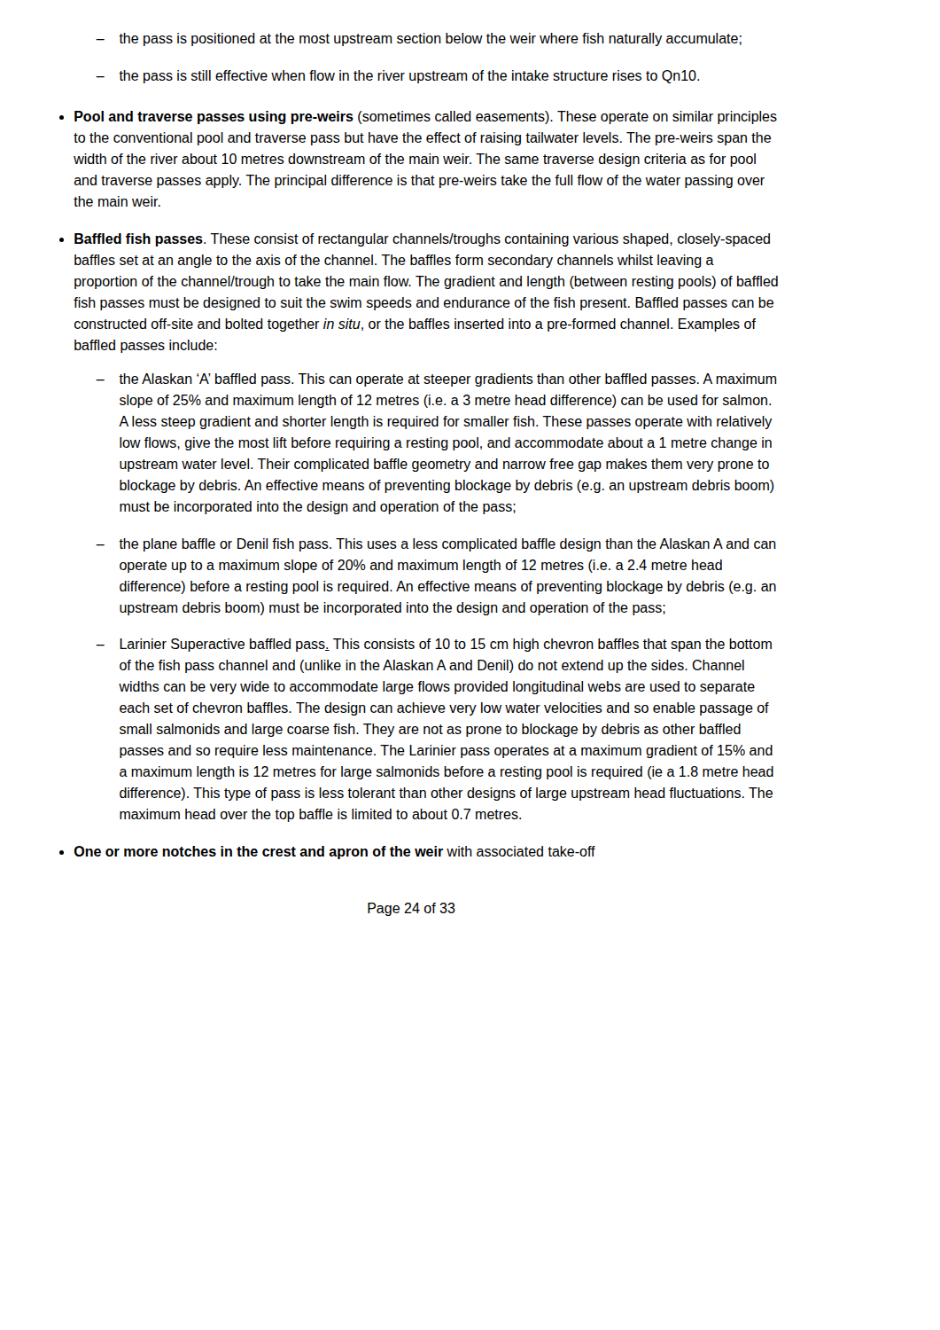the pass is positioned at the most upstream section below the weir where fish naturally accumulate;
the pass is still effective when flow in the river upstream of the intake structure rises to Qn10.
Pool and traverse passes using pre-weirs (sometimes called easements). These operate on similar principles to the conventional pool and traverse pass but have the effect of raising tailwater levels. The pre-weirs span the width of the river about 10 metres downstream of the main weir. The same traverse design criteria as for pool and traverse passes apply. The principal difference is that pre-weirs take the full flow of the water passing over the main weir.
Baffled fish passes. These consist of rectangular channels/troughs containing various shaped, closely-spaced baffles set at an angle to the axis of the channel. The baffles form secondary channels whilst leaving a proportion of the channel/trough to take the main flow. The gradient and length (between resting pools) of baffled fish passes must be designed to suit the swim speeds and endurance of the fish present. Baffled passes can be constructed off-site and bolted together in situ, or the baffles inserted into a pre-formed channel. Examples of baffled passes include:
the Alaskan ‘A’ baffled pass. This can operate at steeper gradients than other baffled passes. A maximum slope of 25% and maximum length of 12 metres (i.e. a 3 metre head difference) can be used for salmon. A less steep gradient and shorter length is required for smaller fish. These passes operate with relatively low flows, give the most lift before requiring a resting pool, and accommodate about a 1 metre change in upstream water level. Their complicated baffle geometry and narrow free gap makes them very prone to blockage by debris. An effective means of preventing blockage by debris (e.g. an upstream debris boom) must be incorporated into the design and operation of the pass;
the plane baffle or Denil fish pass. This uses a less complicated baffle design than the Alaskan A and can operate up to a maximum slope of 20% and maximum length of 12 metres (i.e. a 2.4 metre head difference) before a resting pool is required. An effective means of preventing blockage by debris (e.g. an upstream debris boom) must be incorporated into the design and operation of the pass;
Larinier Superactive baffled pass. This consists of 10 to 15 cm high chevron baffles that span the bottom of the fish pass channel and (unlike in the Alaskan A and Denil) do not extend up the sides. Channel widths can be very wide to accommodate large flows provided longitudinal webs are used to separate each set of chevron baffles. The design can achieve very low water velocities and so enable passage of small salmonids and large coarse fish. They are not as prone to blockage by debris as other baffled passes and so require less maintenance. The Larinier pass operates at a maximum gradient of 15% and a maximum length is 12 metres for large salmonids before a resting pool is required (ie a 1.8 metre head difference). This type of pass is less tolerant than other designs of large upstream head fluctuations. The maximum head over the top baffle is limited to about 0.7 metres.
One or more notches in the crest and apron of the weir with associated take-off
Page 24 of 33